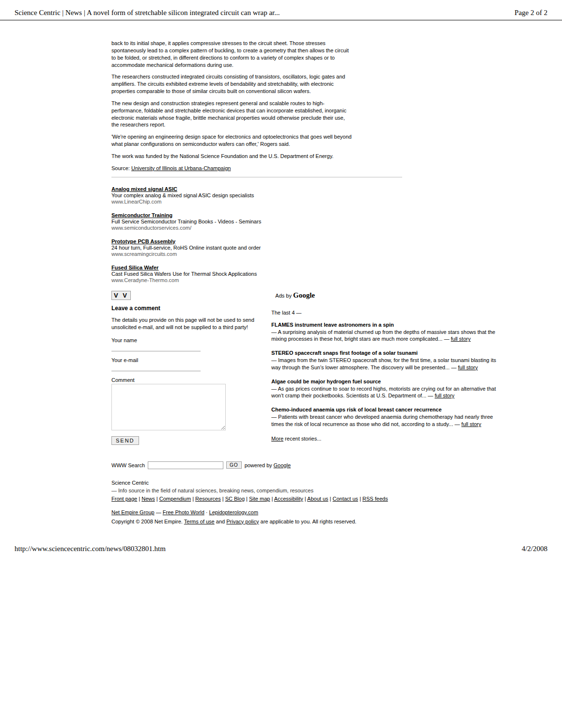Science Centric | News | A novel form of stretchable silicon integrated circuit can wrap ar...
Page 2 of 2
back to its initial shape, it applies compressive stresses to the circuit sheet. Those stresses spontaneously lead to a complex pattern of buckling, to create a geometry that then allows the circuit to be folded, or stretched, in different directions to conform to a variety of complex shapes or to accommodate mechanical deformations during use.
The researchers constructed integrated circuits consisting of transistors, oscillators, logic gates and amplifiers. The circuits exhibited extreme levels of bendability and stretchability, with electronic properties comparable to those of similar circuits built on conventional silicon wafers.
The new design and construction strategies represent general and scalable routes to high-performance, foldable and stretchable electronic devices that can incorporate established, inorganic electronic materials whose fragile, brittle mechanical properties would otherwise preclude their use, the researchers report.
'We're opening an engineering design space for electronics and optoelectronics that goes well beyond what planar configurations on semiconductor wafers can offer,' Rogers said.
The work was funded by the National Science Foundation and the U.S. Department of Energy.
Source: University of Illinois at Urbana-Champaign
Analog mixed signal ASIC
Your complex analog & mixed signal ASIC design specialists
www.LinearChip.com
Semiconductor Training
Full Service Semiconductor Training Books - Videos - Seminars
www.semiconductorservices.com/
Prototype PCB Assembly
24 hour turn, Full-service, RoHS Online instant quote and order
www.screamingcircuits.com
Fused Silica Wafer
Cast Fused Silica Wafers Use for Thermal Shock Applications
www.Ceradyne-Thermo.com
V V Ads by Google
Leave a comment
The details you provide on this page will not be used to send unsolicited e-mail, and will not be supplied to a third party!
Your name
Your e-mail
Comment
SEND
The last 4 —
FLAMES instrument leave astronomers in a spin — A surprising analysis of material churned up from the depths of massive stars shows that the mixing processes in these hot, bright stars are much more complicated... — full story
STEREO spacecraft snaps first footage of a solar tsunami — Images from the twin STEREO spacecraft show, for the first time, a solar tsunami blasting its way through the Sun's lower atmosphere. The discovery will be presented... — full story
Algae could be major hydrogen fuel source — As gas prices continue to soar to record highs, motorists are crying out for an alternative that won't cramp their pocketbooks. Scientists at U.S. Department of... — full story
Chemo-induced anaemia ups risk of local breast cancer recurrence — Patients with breast cancer who developed anaemia during chemotherapy had nearly three times the risk of local recurrence as those who did not, according to a study... — full story
More recent stories...
WWW Search GO powered by Google
Science Centric
— Info source in the field of natural sciences, breaking news, compendium, resources
Front page | News | Compendium | Resources | SC Blog | Site map | Accessibility | About us | Contact us | RSS feeds
Net Empire Group — Free Photo World · Lepidopterology.com
Copyright © 2008 Net Empire. Terms of use and Privacy policy are applicable to you. All rights reserved.
http://www.sciencecentric.com/news/08032801.htm
4/2/2008